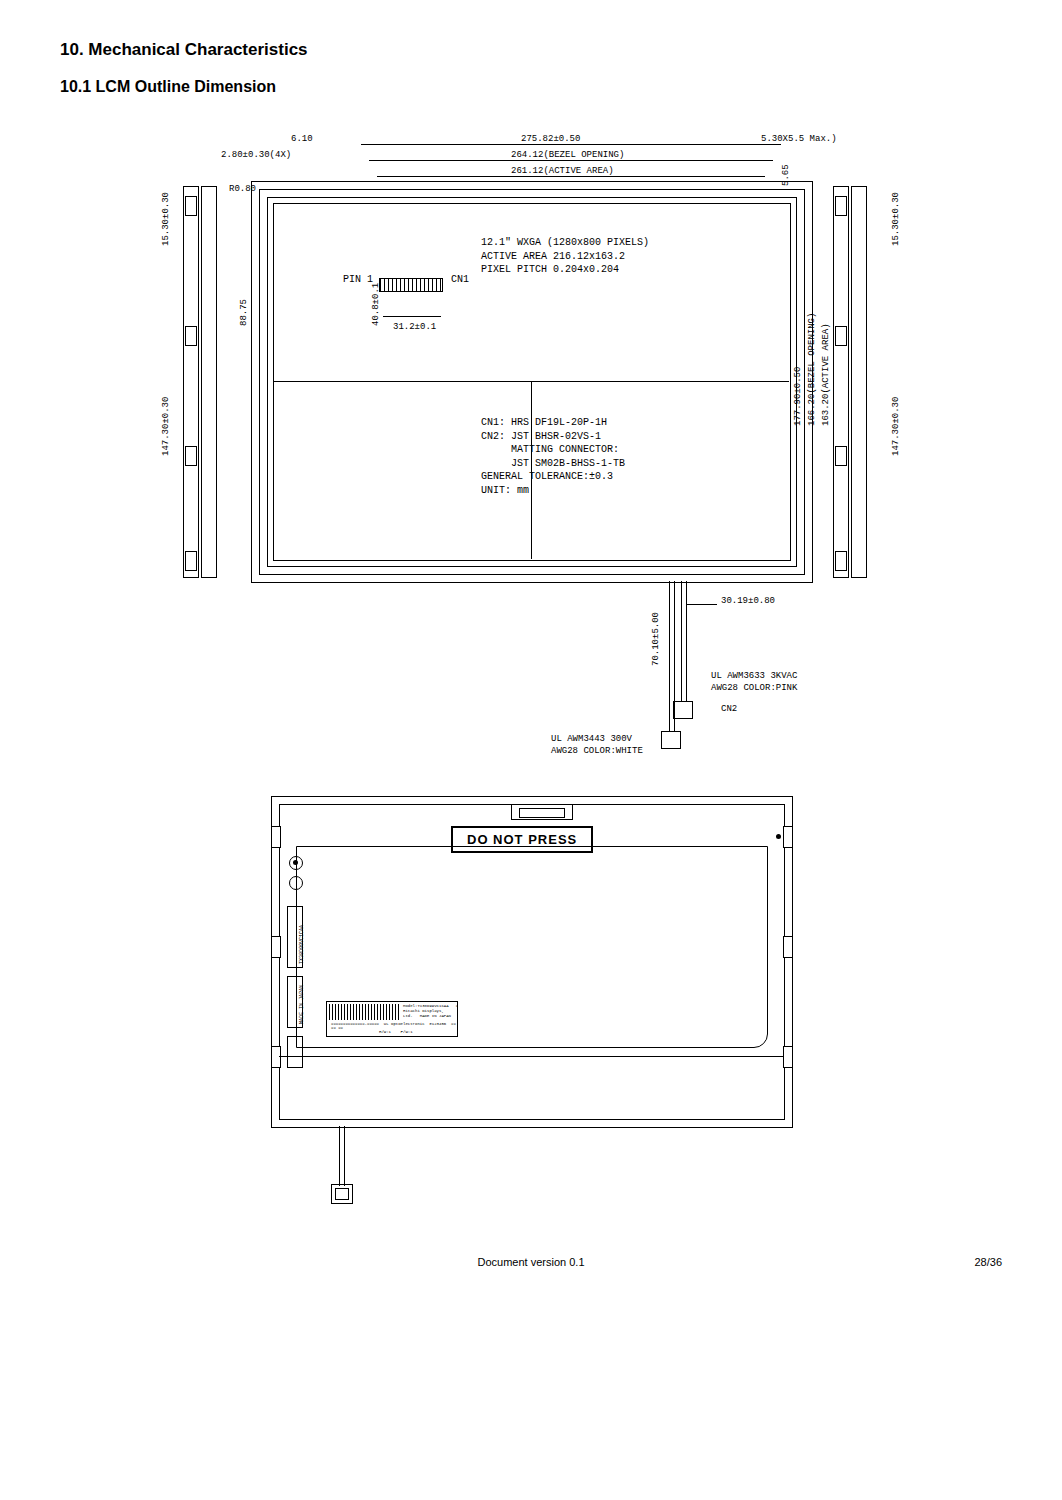10. Mechanical Characteristics
10.1 LCM Outline Dimension
6.10 275.82±0.50 264.12(BEZEL OPENING) 261.12(ACTIVE AREA) 5.30X5.5 Max.) 2.80±0.30(4X) R0.80
15.30±0.30 147.30±0.30 88.75 15.30±0.30 147.30±0.30 163.20(ACTIVE AREA) 166.20(BEZEL OPENING) 177.90±0.50 5.65
PIN 1 CN1
40.8±0.1 31.2±0.1
12.1" WXGA (1280x800 PIXELS) ACTIVE AREA 216.12x163.2 PIXEL PITCH 0.204x0.204
CN1: HRS DF19L-20P-1H CN2: JST BHSR-02VS-1 MATTING CONNECTOR: JST SM02B-BHSS-1-TB GENERAL TOLERANCE:±0.3 UNIT: mm
30.19±0.80
70.10±5.00
UL AWM3633 3KVAC AWG28 COLOR:PINK
CN2
UL AWM3443 300V AWG28 COLOR:WHITE
DO NOT PRESS
TX38D99VC1CAA
MADE IN JAPAN
Model:TX38D99VC1CAA XX/XX
Hitachi Displays, Ltd. MADE IN JAPAN
XXXXXXXXXXXXXX-XXXXX UL Optoelectronic E123456 XX XX XX
H/W:1 F/W:1
Document version 0.1 28/36